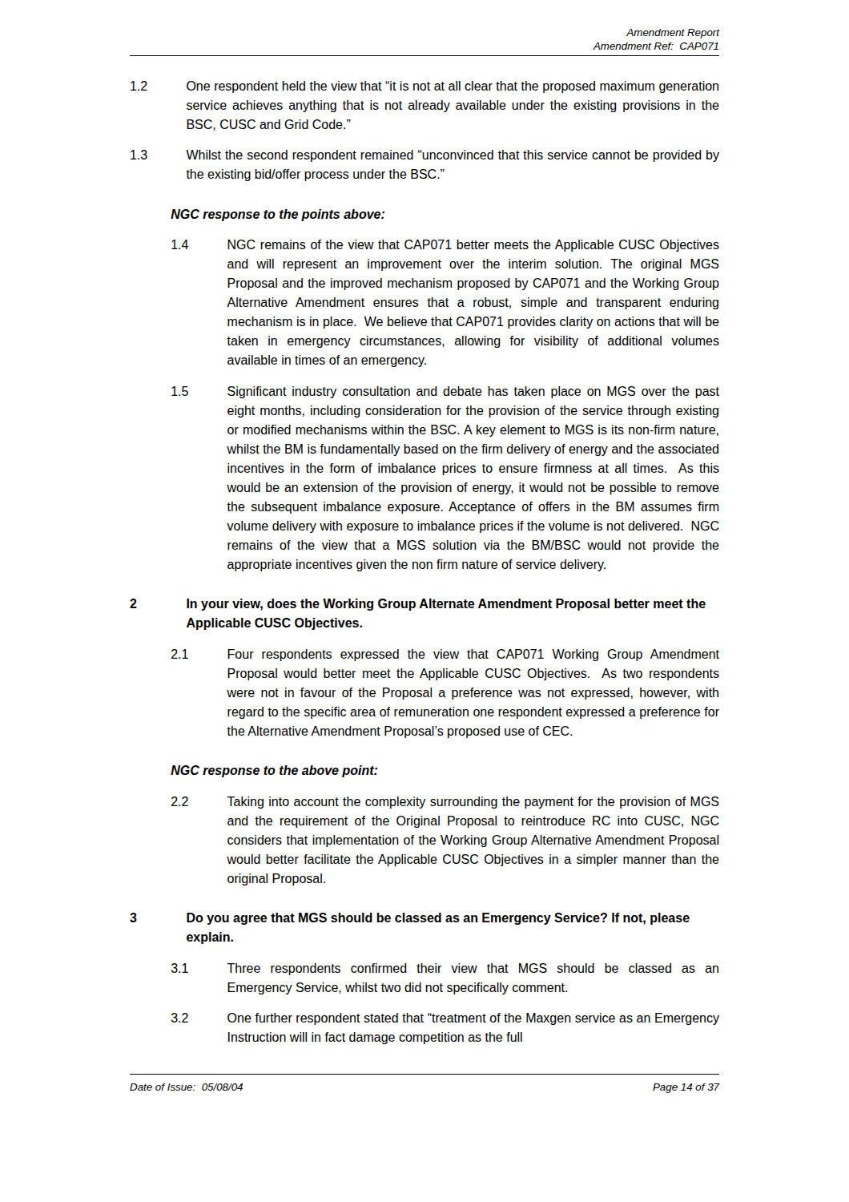Amendment Report
Amendment Ref: CAP071
1.2
One respondent held the view that “it is not at all clear that the proposed maximum generation service achieves anything that is not already available under the existing provisions in the BSC, CUSC and Grid Code.”
1.3
Whilst the second respondent remained “unconvinced that this service cannot be provided by the existing bid/offer process under the BSC.”
NGC response to the points above:
1.4
NGC remains of the view that CAP071 better meets the Applicable CUSC Objectives and will represent an improvement over the interim solution. The original MGS Proposal and the improved mechanism proposed by CAP071 and the Working Group Alternative Amendment ensures that a robust, simple and transparent enduring mechanism is in place. We believe that CAP071 provides clarity on actions that will be taken in emergency circumstances, allowing for visibility of additional volumes available in times of an emergency.
1.5
Significant industry consultation and debate has taken place on MGS over the past eight months, including consideration for the provision of the service through existing or modified mechanisms within the BSC. A key element to MGS is its non-firm nature, whilst the BM is fundamentally based on the firm delivery of energy and the associated incentives in the form of imbalance prices to ensure firmness at all times. As this would be an extension of the provision of energy, it would not be possible to remove the subsequent imbalance exposure. Acceptance of offers in the BM assumes firm volume delivery with exposure to imbalance prices if the volume is not delivered. NGC remains of the view that a MGS solution via the BM/BSC would not provide the appropriate incentives given the non firm nature of service delivery.
2 In your view, does the Working Group Alternate Amendment Proposal better meet the Applicable CUSC Objectives.
2.1
Four respondents expressed the view that CAP071 Working Group Amendment Proposal would better meet the Applicable CUSC Objectives. As two respondents were not in favour of the Proposal a preference was not expressed, however, with regard to the specific area of remuneration one respondent expressed a preference for the Alternative Amendment Proposal’s proposed use of CEC.
NGC response to the above point:
2.2
Taking into account the complexity surrounding the payment for the provision of MGS and the requirement of the Original Proposal to reintroduce RC into CUSC, NGC considers that implementation of the Working Group Alternative Amendment Proposal would better facilitate the Applicable CUSC Objectives in a simpler manner than the original Proposal.
3 Do you agree that MGS should be classed as an Emergency Service? If not, please explain.
3.1
Three respondents confirmed their view that MGS should be classed as an Emergency Service, whilst two did not specifically comment.
3.2
One further respondent stated that “treatment of the Maxgen service as an Emergency Instruction will in fact damage competition as the full
Date of Issue: 05/08/04 Page 14 of 37